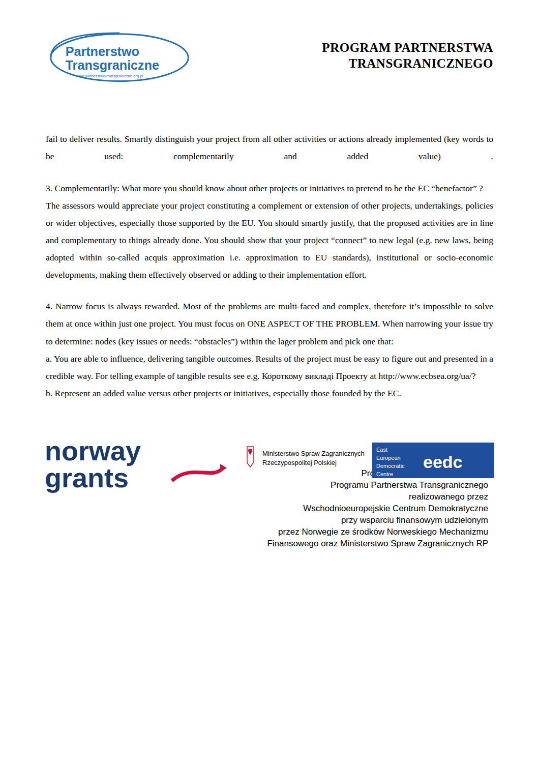Partnerstwo Transgraniczne www.partnerstwo-transgraniczne.org.pl
PROGRAM PARTNERSTWA
TRANSGRANICZNEGO
fail to deliver results. Smartly distinguish your project from all other activities or actions already implemented (key words to be used: complementarily and added value) .
3. Complementarily: What more you should know about other projects or initiatives to pretend to be the EC “benefactor” ?
The assessors would appreciate your project constituting a complement or extension of other projects, undertakings, policies or wider objectives, especially those supported by the EU. You should smartly justify, that the proposed activities are in line and complementary to things already done. You should show that your project “connect” to new legal (e.g. new laws, being adopted within so-called acquis approximation i.e. approximation to EU standards), institutional or socio-economic developments, making them effectively observed or adding to their implementation effort.
4. Narrow focus is always rewarded. Most of the problems are multi-faced and complex, therefore it’s impossible to solve them at once within just one project. You must focus on ONE ASPECT OF THE PROBLEM. When narrowing your issue try to determine: nodes (key issues or needs: “obstacles”) within the lager problem and pick one that:
a. You are able to influence, delivering tangible outcomes. Results of the project must be easy to figure out and presented in a credible way. For telling example of tangible results see e.g. Короткому викладі Проекту at http://www.ecbsea.org/ua/?
b. Represent an added value versus other projects or initiatives, especially those founded by the EC.
norway grants
Ministerstwo Spraw Zagranicznych Rzeczypospolitej Polskiej
East European Democratic Centre eedc
Projekt dofinansowany w ramach
Programu Partnerstwa Transgranicznego
realizowanego przez
Wschodnioeuropejskie Centrum Demokratyczne
przy wsparciu finansowym udzielonym
przez Norwegie ze środków Norweskiego Mechanizmu
Finansowego oraz Ministerstwo Spraw Zagranicznych RP